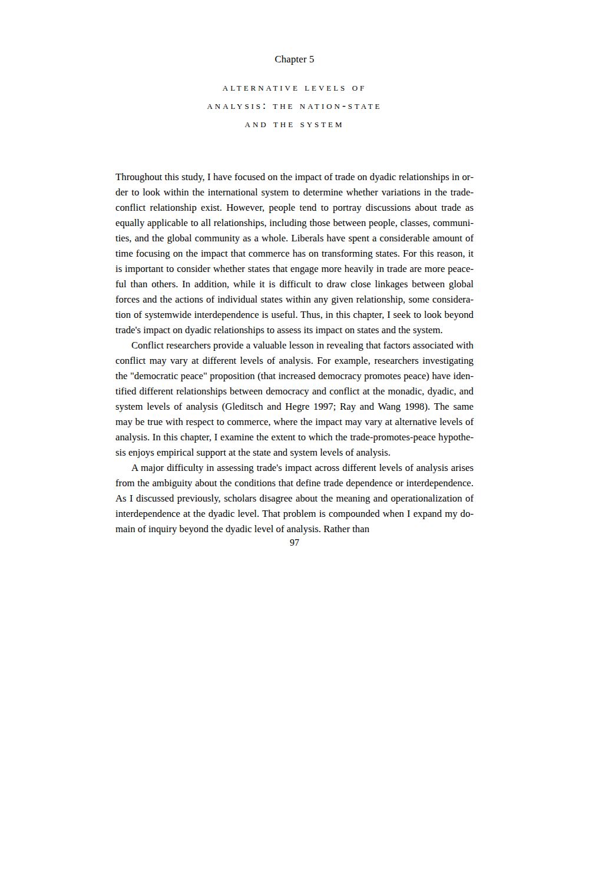Chapter 5
Alternative Levels of Analysis: The Nation-State and the System
Throughout this study, I have focused on the impact of trade on dyadic relationships in order to look within the international system to determine whether variations in the trade-conflict relationship exist. However, people tend to portray discussions about trade as equally applicable to all relationships, including those between people, classes, communities, and the global community as a whole. Liberals have spent a considerable amount of time focusing on the impact that commerce has on transforming states. For this reason, it is important to consider whether states that engage more heavily in trade are more peaceful than others. In addition, while it is difficult to draw close linkages between global forces and the actions of individual states within any given relationship, some consideration of systemwide interdependence is useful. Thus, in this chapter, I seek to look beyond trade's impact on dyadic relationships to assess its impact on states and the system.
Conflict researchers provide a valuable lesson in revealing that factors associated with conflict may vary at different levels of analysis. For example, researchers investigating the "democratic peace" proposition (that increased democracy promotes peace) have identified different relationships between democracy and conflict at the monadic, dyadic, and system levels of analysis (Gleditsch and Hegre 1997; Ray and Wang 1998). The same may be true with respect to commerce, where the impact may vary at alternative levels of analysis. In this chapter, I examine the extent to which the trade-promotes-peace hypothesis enjoys empirical support at the state and system levels of analysis.
A major difficulty in assessing trade's impact across different levels of analysis arises from the ambiguity about the conditions that define trade dependence or interdependence. As I discussed previously, scholars disagree about the meaning and operationalization of interdependence at the dyadic level. That problem is compounded when I expand my domain of inquiry beyond the dyadic level of analysis. Rather than
97